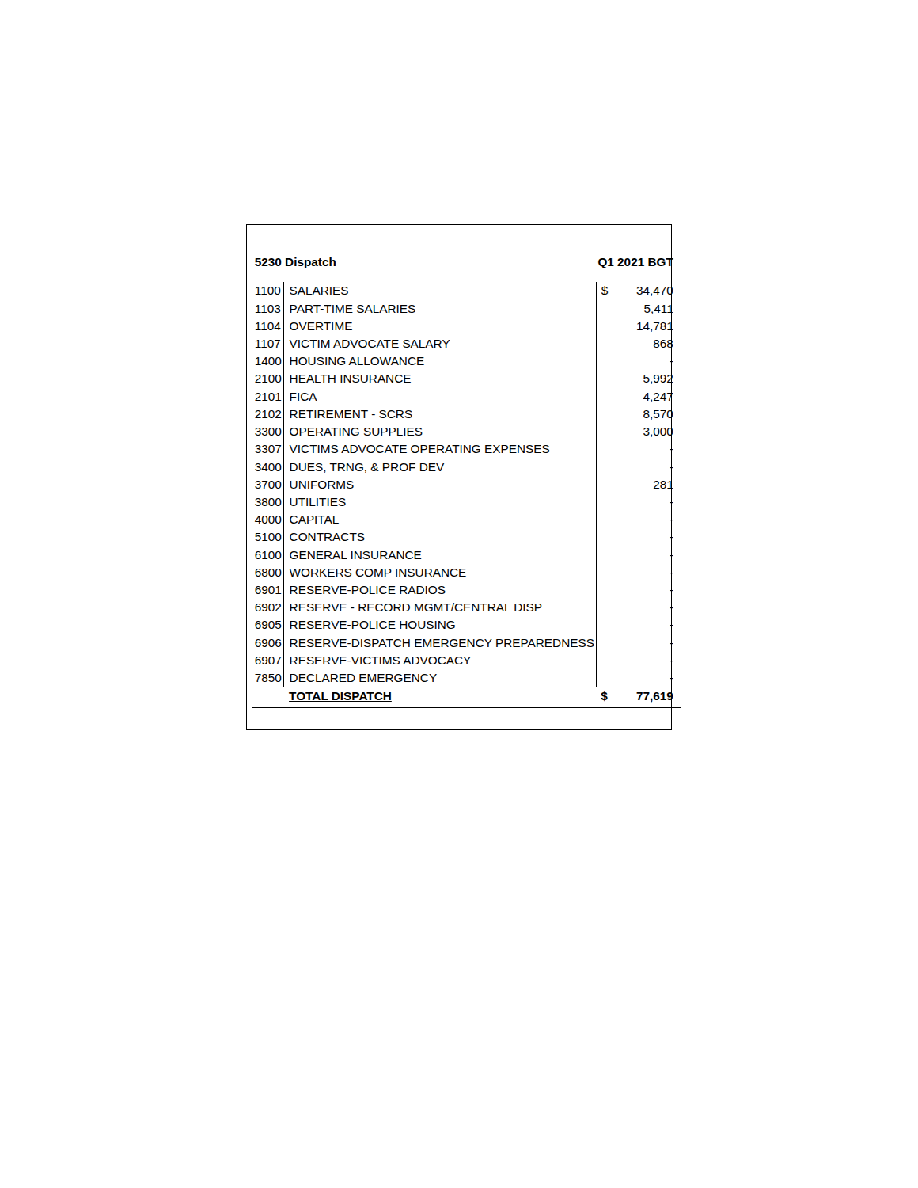| 5230 Dispatch | Q1 2021 BGT |
| 1100 | SALARIES | $ | 34,470 |
| 1103 | PART-TIME SALARIES | | 5,411 |
| 1104 | OVERTIME | | 14,781 |
| 1107 | VICTIM ADVOCATE SALARY | | 868 |
| 1400 | HOUSING ALLOWANCE | | - |
| 2100 | HEALTH INSURANCE | | 5,992 |
| 2101 | FICA | | 4,247 |
| 2102 | RETIREMENT - SCRS | | 8,570 |
| 3300 | OPERATING SUPPLIES | | 3,000 |
| 3307 | VICTIMS ADVOCATE OPERATING EXPENSES | | - |
| 3400 | DUES, TRNG, & PROF DEV | | - |
| 3700 | UNIFORMS | | 281 |
| 3800 | UTILITIES | | - |
| 4000 | CAPITAL | | - |
| 5100 | CONTRACTS | | - |
| 6100 | GENERAL INSURANCE | | - |
| 6800 | WORKERS COMP INSURANCE | | - |
| 6901 | RESERVE-POLICE RADIOS | | - |
| 6902 | RESERVE - RECORD MGMT/CENTRAL DISP | | - |
| 6905 | RESERVE-POLICE HOUSING | | - |
| 6906 | RESERVE-DISPATCH EMERGENCY PREPAREDNESS | | - |
| 6907 | RESERVE-VICTIMS ADVOCACY | | - |
| 7850 | DECLARED EMERGENCY | | - |
| | TOTAL DISPATCH | $ | 77,619 |